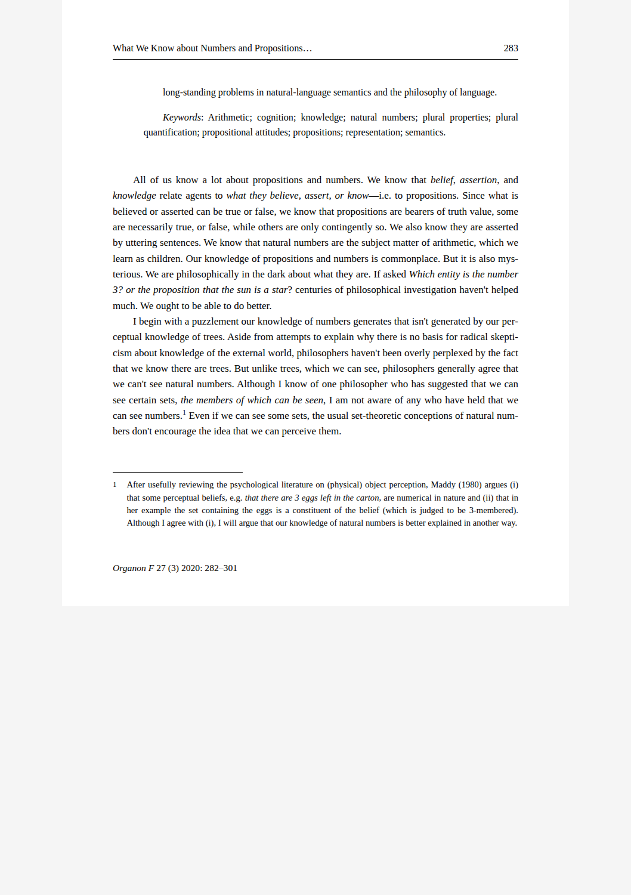What We Know about Numbers and Propositions… 283
long-standing problems in natural-language semantics and the philosophy of language.
Keywords: Arithmetic; cognition; knowledge; natural numbers; plural properties; plural quantification; propositional attitudes; propositions; representation; semantics.
All of us know a lot about propositions and numbers. We know that belief, assertion, and knowledge relate agents to what they believe, assert, or know—i.e. to propositions. Since what is believed or asserted can be true or false, we know that propositions are bearers of truth value, some are necessarily true, or false, while others are only contingently so. We also know they are asserted by uttering sentences. We know that natural numbers are the subject matter of arithmetic, which we learn as children. Our knowledge of propositions and numbers is commonplace. But it is also mysterious. We are philosophically in the dark about what they are. If asked Which entity is the number 3? or the proposition that the sun is a star? centuries of philosophical investigation haven't helped much. We ought to be able to do better.
I begin with a puzzlement our knowledge of numbers generates that isn't generated by our perceptual knowledge of trees. Aside from attempts to explain why there is no basis for radical skepticism about knowledge of the external world, philosophers haven't been overly perplexed by the fact that we know there are trees. But unlike trees, which we can see, philosophers generally agree that we can't see natural numbers. Although I know of one philosopher who has suggested that we can see certain sets, the members of which can be seen, I am not aware of any who have held that we can see numbers.1 Even if we can see some sets, the usual set-theoretic conceptions of natural numbers don't encourage the idea that we can perceive them.
1 After usefully reviewing the psychological literature on (physical) object perception, Maddy (1980) argues (i) that some perceptual beliefs, e.g. that there are 3 eggs left in the carton, are numerical in nature and (ii) that in her example the set containing the eggs is a constituent of the belief (which is judged to be 3-membered). Although I agree with (i), I will argue that our knowledge of natural numbers is better explained in another way.
Organon F 27 (3) 2020: 282–301